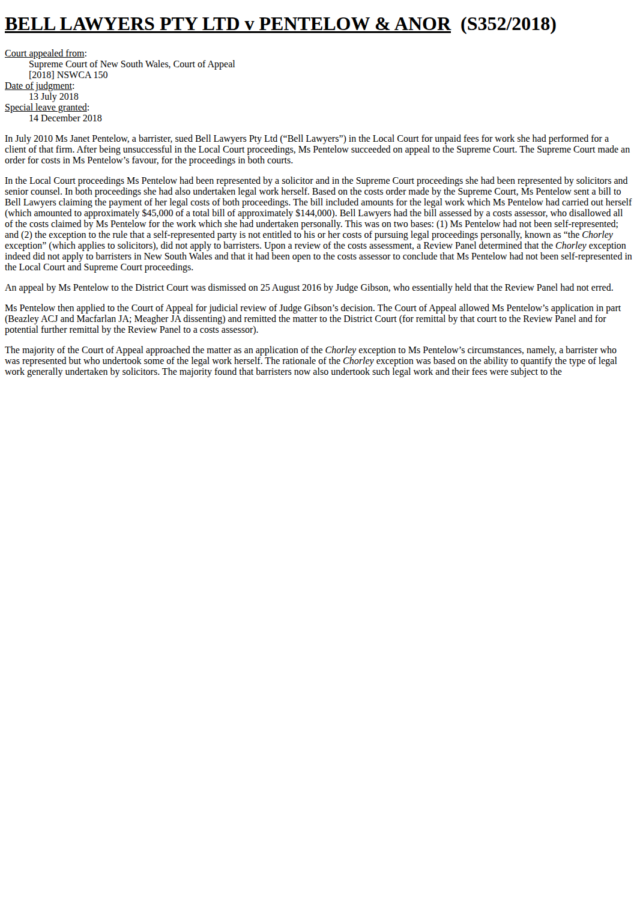BELL LAWYERS PTY LTD v PENTELOW & ANOR (S352/2018)
Court appealed from:
Supreme Court of New South Wales, Court of Appeal
[2018] NSWCA 150
Date of judgment:
13 July 2018
Special leave granted:
14 December 2018
In July 2010 Ms Janet Pentelow, a barrister, sued Bell Lawyers Pty Ltd (“Bell Lawyers”) in the Local Court for unpaid fees for work she had performed for a client of that firm. After being unsuccessful in the Local Court proceedings, Ms Pentelow succeeded on appeal to the Supreme Court. The Supreme Court made an order for costs in Ms Pentelow’s favour, for the proceedings in both courts.
In the Local Court proceedings Ms Pentelow had been represented by a solicitor and in the Supreme Court proceedings she had been represented by solicitors and senior counsel. In both proceedings she had also undertaken legal work herself. Based on the costs order made by the Supreme Court, Ms Pentelow sent a bill to Bell Lawyers claiming the payment of her legal costs of both proceedings. The bill included amounts for the legal work which Ms Pentelow had carried out herself (which amounted to approximately $45,000 of a total bill of approximately $144,000). Bell Lawyers had the bill assessed by a costs assessor, who disallowed all of the costs claimed by Ms Pentelow for the work which she had undertaken personally. This was on two bases: (1) Ms Pentelow had not been self-represented; and (2) the exception to the rule that a self-represented party is not entitled to his or her costs of pursuing legal proceedings personally, known as “the Chorley exception” (which applies to solicitors), did not apply to barristers. Upon a review of the costs assessment, a Review Panel determined that the Chorley exception indeed did not apply to barristers in New South Wales and that it had been open to the costs assessor to conclude that Ms Pentelow had not been self-represented in the Local Court and Supreme Court proceedings.
An appeal by Ms Pentelow to the District Court was dismissed on 25 August 2016 by Judge Gibson, who essentially held that the Review Panel had not erred.
Ms Pentelow then applied to the Court of Appeal for judicial review of Judge Gibson’s decision. The Court of Appeal allowed Ms Pentelow’s application in part (Beazley ACJ and Macfarlan JA; Meagher JA dissenting) and remitted the matter to the District Court (for remittal by that court to the Review Panel and for potential further remittal by the Review Panel to a costs assessor).
The majority of the Court of Appeal approached the matter as an application of the Chorley exception to Ms Pentelow’s circumstances, namely, a barrister who was represented but who undertook some of the legal work herself. The rationale of the Chorley exception was based on the ability to quantify the type of legal work generally undertaken by solicitors. The majority found that barristers now also undertook such legal work and their fees were subject to the